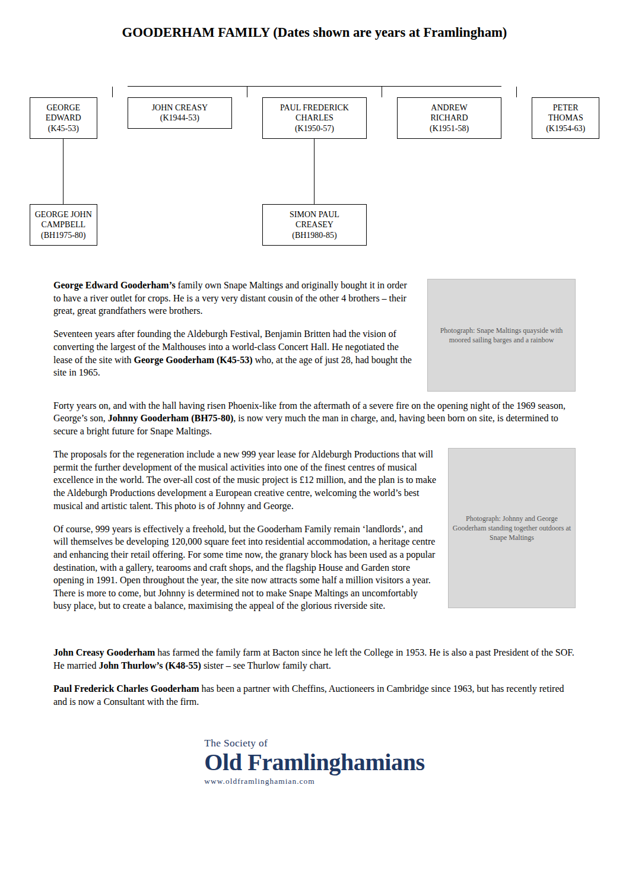GOODERHAM FAMILY (Dates shown are years at Framlingham)
| GEORGE EDWARD (K45-53) | | JOHN CREASY (K1944-53) | | PAUL FREDERICK CHARLES (K1950-57) | | ANDREW RICHARD (K1951-58) | | PETER THOMAS (K1954-63) |
| GEORGE JOHN CAMPBELL (BH1975-80) | | | | SIMON PAUL CREASEY (BH1980-85) | | | | |
Photograph: Snape Maltings quayside with moored sailing barges and a rainbow
George Edward Gooderham’s family own Snape Maltings and originally bought it in order to have a river outlet for crops. He is a very very distant cousin of the other 4 brothers – their great, great grandfathers were brothers.
Seventeen years after founding the Aldeburgh Festival, Benjamin Britten had the vision of converting the largest of the Malthouses into a world-class Concert Hall. He negotiated the lease of the site with George Gooderham (K45-53) who, at the age of just 28, had bought the site in 1965.
Forty years on, and with the hall having risen Phoenix-like from the aftermath of a severe fire on the opening night of the 1969 season, George’s son, Johnny Gooderham (BH75-80), is now very much the man in charge, and, having been born on site, is determined to secure a bright future for Snape Maltings.
Photograph: Johnny and George Gooderham standing together outdoors at Snape Maltings
The proposals for the regeneration include a new 999 year lease for Aldeburgh Productions that will permit the further development of the musical activities into one of the finest centres of musical excellence in the world. The over-all cost of the music project is £12 million, and the plan is to make the Aldeburgh Productions development a European creative centre, welcoming the world’s best musical and artistic talent. This photo is of Johnny and George.
Of course, 999 years is effectively a freehold, but the Gooderham Family remain ‘landlords’, and will themselves be developing 120,000 square feet into residential accommodation, a heritage centre and enhancing their retail offering. For some time now, the granary block has been used as a popular destination, with a gallery, tearooms and craft shops, and the flagship House and Garden store opening in 1991. Open throughout the year, the site now attracts some half a million visitors a year. There is more to come, but Johnny is determined not to make Snape Maltings an uncomfortably busy place, but to create a balance, maximising the appeal of the glorious riverside site.
John Creasy Gooderham has farmed the family farm at Bacton since he left the College in 1953. He is also a past President of the SOF. He married John Thurlow’s (K48-55) sister – see Thurlow family chart.
Paul Frederick Charles Gooderham has been a partner with Cheffins, Auctioneers in Cambridge since 1963, but has recently retired and is now a Consultant with the firm.
The Society of
Old Framlinghamians
www.oldframlinghamian.com